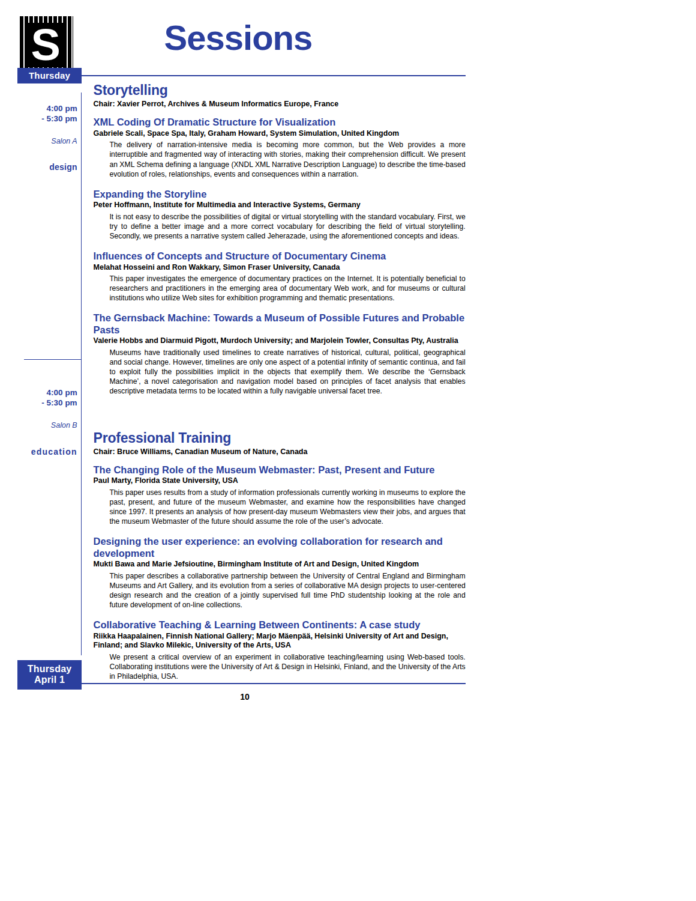S
Sessions
Thursday
4:00 pm
- 5:30 pm
Salon A
design
4:00 pm
- 5:30 pm
Salon B
education
Thursday
April 1
Storytelling
Chair: Xavier Perrot, Archives & Museum Informatics Europe, France
XML Coding Of Dramatic Structure for Visualization
Gabriele Scali, Space Spa, Italy, Graham Howard, System Simulation, United Kingdom
The delivery of narration-intensive media is becoming more common, but the Web provides a more interruptible and fragmented way of interacting with stories, making their comprehension difficult. We present an XML Schema defining a language (XNDL XML Narrative Description Language) to describe the time-based evolution of roles, relationships, events and consequences within a narration.
Expanding the Storyline
Peter Hoffmann, Institute for Multimedia and Interactive Systems, Germany
It is not easy to describe the possibilities of digital or virtual storytelling with the standard vocabulary. First, we try to define a better image and a more correct vocabulary for describing the field of virtual storytelling. Secondly, we presents a narrative system called Jeherazade, using the aforementioned concepts and ideas.
Influences of Concepts and Structure of Documentary Cinema
Melahat Hosseini and Ron Wakkary, Simon Fraser University, Canada
This paper investigates the emergence of documentary practices on the Internet. It is potentially beneficial to researchers and practitioners in the emerging area of documentary Web work, and for museums or cultural institutions who utilize Web sites for exhibition programming and thematic presentations.
The Gernsback Machine: Towards a Museum of Possible Futures and Probable Pasts
Valerie Hobbs and Diarmuid Pigott, Murdoch University; and Marjolein Towler, Consultas Pty, Australia
Museums have traditionally used timelines to create narratives of historical, cultural, political, geographical and social change. However, timelines are only one aspect of a potential infinity of semantic continua, and fail to exploit fully the possibilities implicit in the objects that exemplify them. We describe the ‘Gernsback Machine’, a novel categorisation and navigation model based on principles of facet analysis that enables descriptive metadata terms to be located within a fully navigable universal facet tree.
Professional Training
Chair: Bruce Williams, Canadian Museum of Nature, Canada
The Changing Role of the Museum Webmaster: Past, Present and Future
Paul Marty, Florida State University, USA
This paper uses results from a study of information professionals currently working in museums to explore the past, present, and future of the museum Webmaster, and examine how the responsibilities have changed since 1997. It presents an analysis of how present-day museum Webmasters view their jobs, and argues that the museum Webmaster of the future should assume the role of the user’s advocate.
Designing the user experience: an evolving collaboration for research and development
Mukti Bawa and Marie Jefsioutine, Birmingham Institute of Art and Design, United Kingdom
This paper describes a collaborative partnership between the University of Central England and Birmingham Museums and Art Gallery, and its evolution from a series of collaborative MA design projects to user-centered design research and the creation of a jointly supervised full time PhD studentship looking at the role and future development of on-line collections.
Collaborative Teaching & Learning Between Continents: A case study
Riikka Haapalainen, Finnish National Gallery; Marjo Mäenpää, Helsinki University of Art and Design, Finland; and Slavko Milekic, University of the Arts, USA
We present a critical overview of an experiment in collaborative teaching/learning using Web-based tools. Collaborating institutions were the University of Art & Design in Helsinki, Finland, and the University of the Arts in Philadelphia, USA.
10